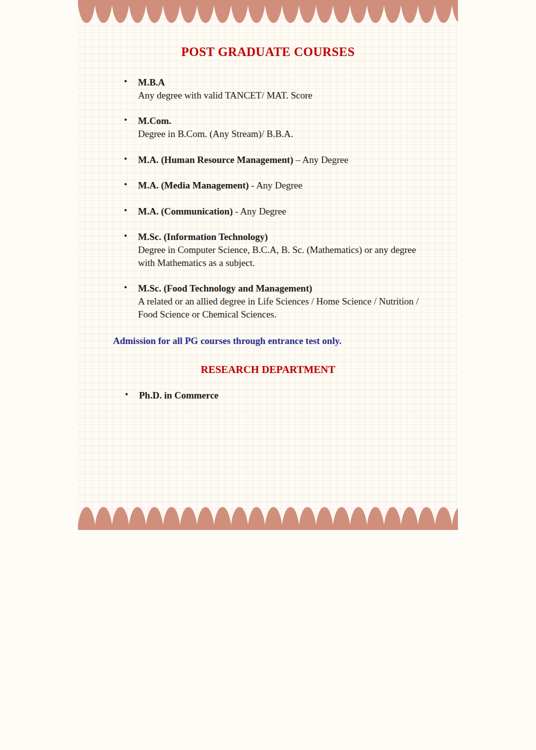POST GRADUATE COURSES
M.B.A
Any degree with valid TANCET/ MAT. Score
M.Com.
Degree in B.Com. (Any Stream)/ B.B.A.
M.A. (Human Resource Management) – Any Degree
M.A. (Media Management) - Any Degree
M.A. (Communication) - Any Degree
M.Sc. (Information Technology)
Degree in Computer Science, B.C.A, B. Sc. (Mathematics) or any degree with Mathematics as a subject.
M.Sc. (Food Technology and Management)
A related or an allied degree in Life Sciences / Home Science / Nutrition / Food Science or Chemical Sciences.
Admission for all PG courses through entrance test only.
RESEARCH DEPARTMENT
Ph.D. in Commerce